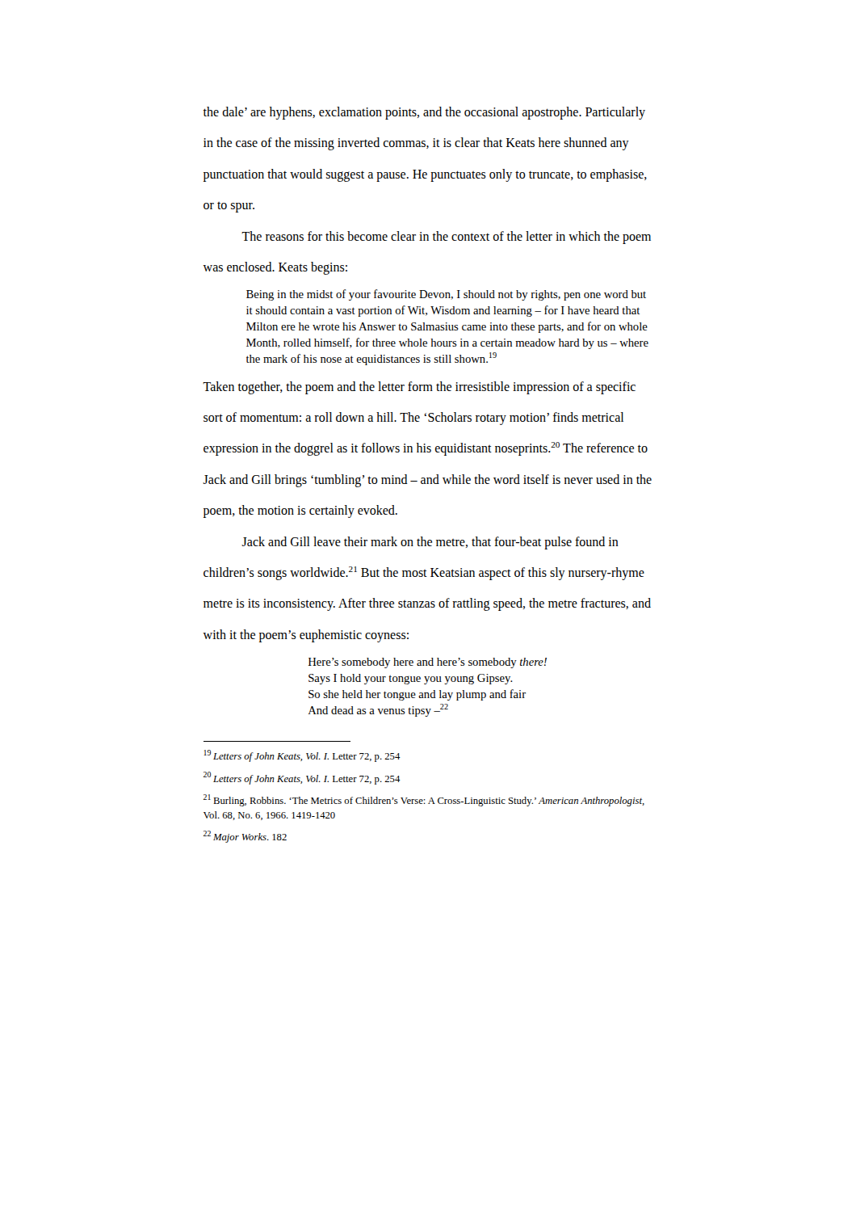the dale’ are hyphens, exclamation points, and the occasional apostrophe. Particularly in the case of the missing inverted commas, it is clear that Keats here shunned any punctuation that would suggest a pause. He punctuates only to truncate, to emphasise, or to spur.
The reasons for this become clear in the context of the letter in which the poem was enclosed. Keats begins:
Being in the midst of your favourite Devon, I should not by rights, pen one word but it should contain a vast portion of Wit, Wisdom and learning – for I have heard that Milton ere he wrote his Answer to Salmasius came into these parts, and for on whole Month, rolled himself, for three whole hours in a certain meadow hard by us – where the mark of his nose at equidistances is still shown.19
Taken together, the poem and the letter form the irresistible impression of a specific sort of momentum: a roll down a hill. The ‘Scholars rotary motion’ finds metrical expression in the doggrel as it follows in his equidistant noseprints.20 The reference to Jack and Gill brings ‘tumbling’ to mind – and while the word itself is never used in the poem, the motion is certainly evoked.
Jack and Gill leave their mark on the metre, that four-beat pulse found in children’s songs worldwide.21 But the most Keatsian aspect of this sly nursery-rhyme metre is its inconsistency. After three stanzas of rattling speed, the metre fractures, and with it the poem’s euphemistic coyness:
Here’s somebody here and here’s somebody there!
Says I hold your tongue you young Gipsey.
So she held her tongue and lay plump and fair
And dead as a venus tipsy –22
19 Letters of John Keats, Vol. I. Letter 72, p. 254
20 Letters of John Keats, Vol. I. Letter 72, p. 254
21 Burling, Robbins. ‘The Metrics of Children’s Verse: A Cross-Linguistic Study.’ American Anthropologist, Vol. 68, No. 6, 1966. 1419-1420
22 Major Works. 182